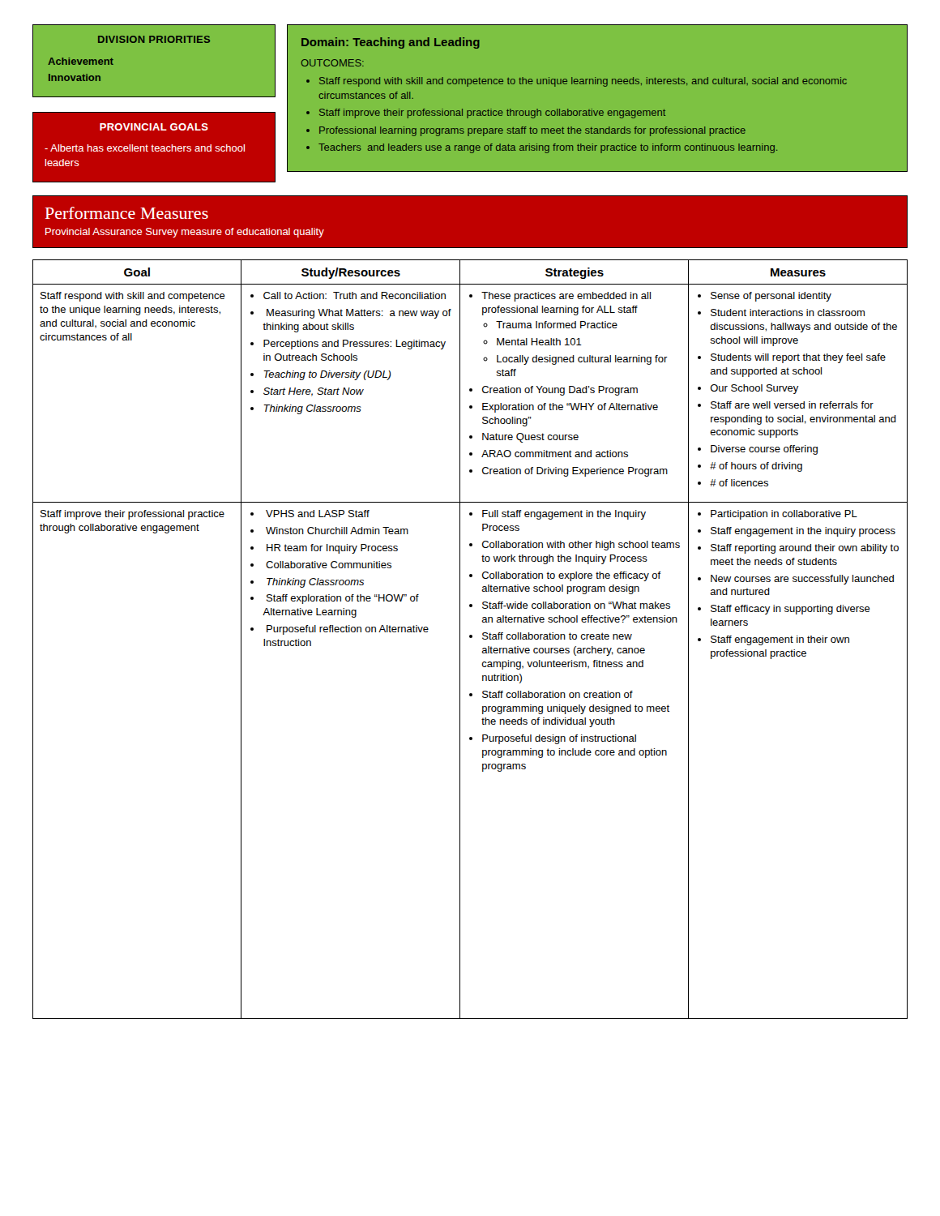DIVISION PRIORITIES
Achievement
Innovation
PROVINCIAL GOALS
- Alberta has excellent teachers and school leaders
Domain: Teaching and Leading
OUTCOMES:
Staff respond with skill and competence to the unique learning needs, interests, and cultural, social and economic circumstances of all.
Staff improve their professional practice through collaborative engagement
Professional learning programs prepare staff to meet the standards for professional practice
Teachers and leaders use a range of data arising from their practice to inform continuous learning.
Performance Measures
Provincial Assurance Survey measure of educational quality
| Goal | Study/Resources | Strategies | Measures |
| --- | --- | --- | --- |
| Staff respond with skill and competence to the unique learning needs, interests, and cultural, social and economic circumstances of all | Call to Action: Truth and Reconciliation Measuring What Matters: a new way of thinking about skills Perceptions and Pressures: Legitimacy in Outreach Schools Teaching to Diversity (UDL) Start Here, Start Now Thinking Classrooms | These practices are embedded in all professional learning for ALL staff Trauma Informed Practice Mental Health 101 Locally designed cultural learning for staff Creation of Young Dad’s Program Exploration of the “WHY of Alternative Schooling” Nature Quest course ARAO commitment and actions Creation of Driving Experience Program | Sense of personal identity Student interactions in classroom discussions, hallways and outside of the school will improve Students will report that they feel safe and supported at school Our School Survey Staff are well versed in referrals for responding to social, environmental and economic supports Diverse course offering # of hours of driving # of licences |
| Staff improve their professional practice through collaborative engagement | VPHS and LASP Staff Winston Churchill Admin Team HR team for Inquiry Process Collaborative Communities Thinking Classrooms Staff exploration of the “HOW” of Alternative Learning Purposeful reflection on Alternative Instruction | Full staff engagement in the Inquiry Process Collaboration with other high school teams to work through the Inquiry Process Collaboration to explore the efficacy of alternative school program design Staff-wide collaboration on “What makes an alternative school effective?” extension Staff collaboration to create new alternative courses (archery, canoe camping, volunteerism, fitness and nutrition) Staff collaboration on creation of programming uniquely designed to meet the needs of individual youth Purposeful design of instructional programming to include core and option programs | Participation in collaborative PL Staff engagement in the inquiry process Staff reporting around their own ability to meet the needs of students New courses are successfully launched and nurtured Staff efficacy in supporting diverse learners Staff engagement in their own professional practice |